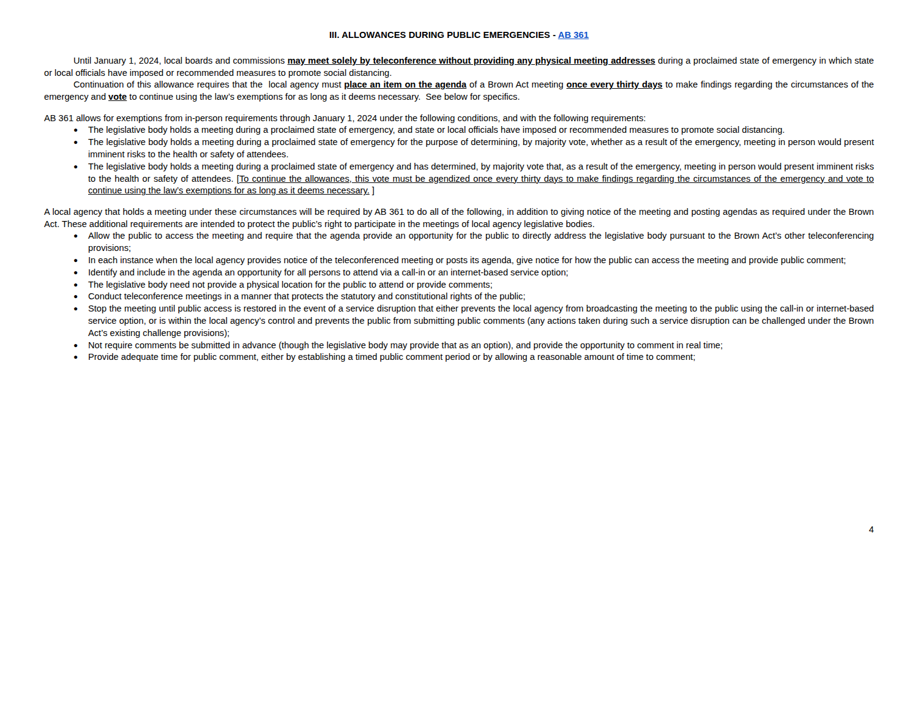III. ALLOWANCES DURING PUBLIC EMERGENCIES - AB 361
Until January 1, 2024, local boards and commissions may meet solely by teleconference without providing any physical meeting addresses during a proclaimed state of emergency in which state or local officials have imposed or recommended measures to promote social distancing.
Continuation of this allowance requires that the local agency must place an item on the agenda of a Brown Act meeting once every thirty days to make findings regarding the circumstances of the emergency and vote to continue using the law’s exemptions for as long as it deems necessary. See below for specifics.
AB 361 allows for exemptions from in-person requirements through January 1, 2024 under the following conditions, and with the following requirements:
The legislative body holds a meeting during a proclaimed state of emergency, and state or local officials have imposed or recommended measures to promote social distancing.
The legislative body holds a meeting during a proclaimed state of emergency for the purpose of determining, by majority vote, whether as a result of the emergency, meeting in person would present imminent risks to the health or safety of attendees.
The legislative body holds a meeting during a proclaimed state of emergency and has determined, by majority vote that, as a result of the emergency, meeting in person would present imminent risks to the health or safety of attendees. [To continue the allowances, this vote must be agendized once every thirty days to make findings regarding the circumstances of the emergency and vote to continue using the law’s exemptions for as long as it deems necessary. ]
A local agency that holds a meeting under these circumstances will be required by AB 361 to do all of the following, in addition to giving notice of the meeting and posting agendas as required under the Brown Act. These additional requirements are intended to protect the public’s right to participate in the meetings of local agency legislative bodies.
Allow the public to access the meeting and require that the agenda provide an opportunity for the public to directly address the legislative body pursuant to the Brown Act’s other teleconferencing provisions;
In each instance when the local agency provides notice of the teleconferenced meeting or posts its agenda, give notice for how the public can access the meeting and provide public comment;
Identify and include in the agenda an opportunity for all persons to attend via a call-in or an internet-based service option;
The legislative body need not provide a physical location for the public to attend or provide comments;
Conduct teleconference meetings in a manner that protects the statutory and constitutional rights of the public;
Stop the meeting until public access is restored in the event of a service disruption that either prevents the local agency from broadcasting the meeting to the public using the call-in or internet-based service option, or is within the local agency’s control and prevents the public from submitting public comments (any actions taken during such a service disruption can be challenged under the Brown Act’s existing challenge provisions);
Not require comments be submitted in advance (though the legislative body may provide that as an option), and provide the opportunity to comment in real time;
Provide adequate time for public comment, either by establishing a timed public comment period or by allowing a reasonable amount of time to comment;
4